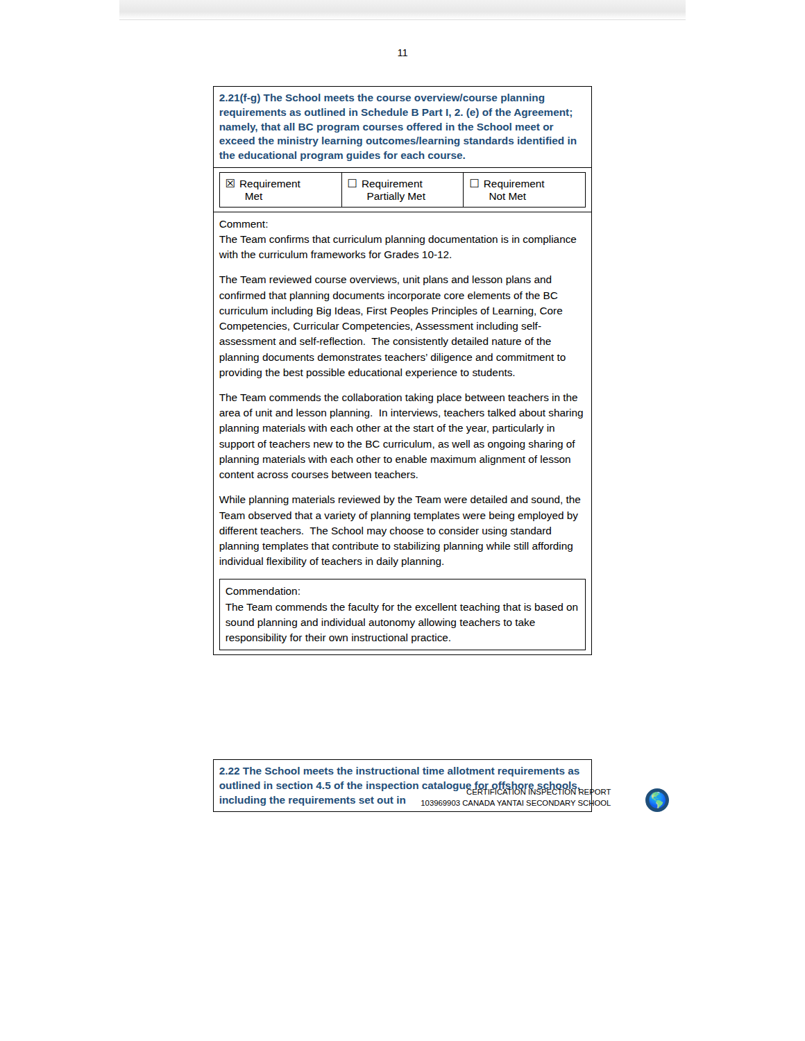11
| 2.21(f-g) The School meets the course overview/course planning requirements as outlined in Schedule B Part I, 2. (e) of the Agreement; namely, that all BC program courses offered in the School meet or exceed the ministry learning outcomes/learning standards identified in the educational program guides for each course. |
| / ☒ Requirement Met / ☐ Requirement Partially Met / ☐ Requirement Not Met / |
| Comment: The Team confirms that curriculum planning documentation is in compliance with the curriculum frameworks for Grades 10-12. The Team reviewed course overviews, unit plans and lesson plans and confirmed that planning documents incorporate core elements of the BC curriculum including Big Ideas, First Peoples Principles of Learning, Core Competencies, Curricular Competencies, Assessment including self-assessment and self-reflection. The consistently detailed nature of the planning documents demonstrates teachers’ diligence and commitment to providing the best possible educational experience to students. The Team commends the collaboration taking place between teachers in the area of unit and lesson planning. In interviews, teachers talked about sharing planning materials with each other at the start of the year, particularly in support of teachers new to the BC curriculum, as well as ongoing sharing of planning materials with each other to enable maximum alignment of lesson content across courses between teachers. While planning materials reviewed by the Team were detailed and sound, the Team observed that a variety of planning templates were being employed by different teachers. The School may choose to consider using standard planning templates that contribute to stabilizing planning while still affording individual flexibility of teachers in daily planning. Commendation: The Team commends the faculty for the excellent teaching that is based on sound planning and individual autonomy allowing teachers to take responsibility for their own instructional practice. |
| 2.22 The School meets the instructional time allotment requirements as outlined in section 4.5 of the inspection catalogue for offshore schools, including the requirements set out in |
CERTIFICATION INSPECTION REPORT
103969903 CANADA YANTAI SECONDARY SCHOOL
🌎